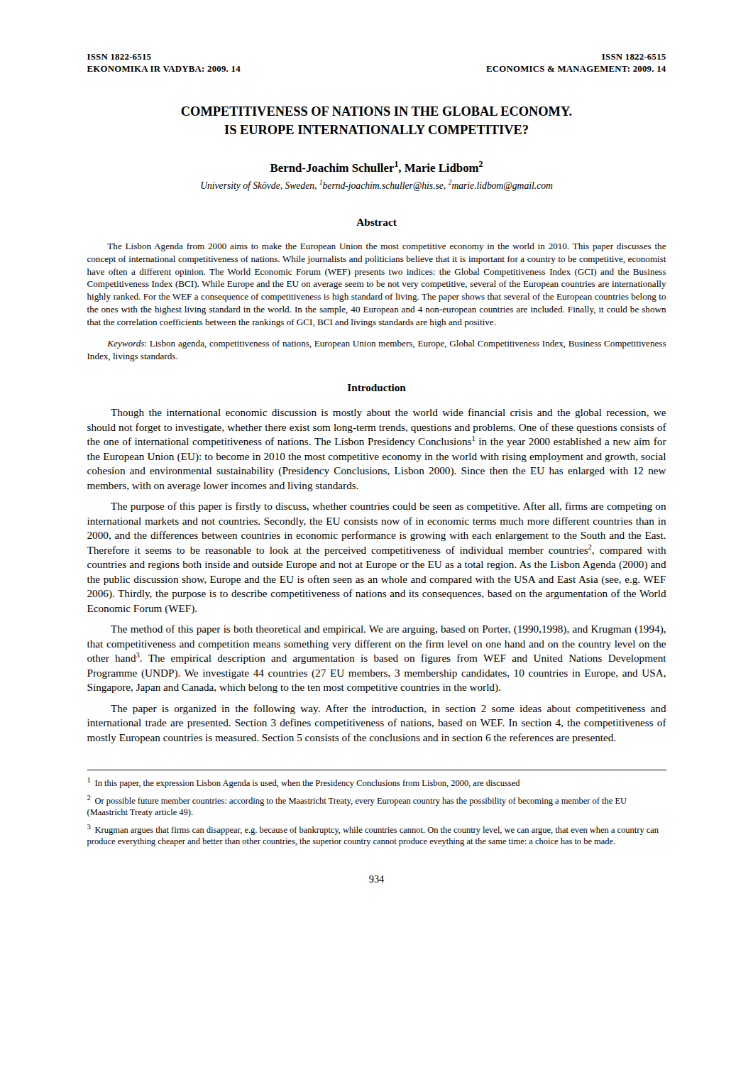ISSN 1822-6515
EKONOMIKA IR VADYBA: 2009. 14
ISSN 1822-6515
ECONOMICS & MANAGEMENT: 2009. 14
COMPETITIVENESS OF NATIONS IN THE GLOBAL ECONOMY.
IS EUROPE INTERNATIONALLY COMPETITIVE?
Bernd-Joachim Schuller1, Marie Lidbom2
University of Skövde, Sweden, 1bernd-joachim.schuller@his.se, 2marie.lidbom@gmail.com
Abstract
The Lisbon Agenda from 2000 aims to make the European Union the most competitive economy in the world in 2010. This paper discusses the concept of international competitiveness of nations. While journalists and politicians believe that it is important for a country to be competitive, economist have often a different opinion. The World Economic Forum (WEF) presents two indices: the Global Competitiveness Index (GCI) and the Business Competitiveness Index (BCI). While Europe and the EU on average seem to be not very competitive, several of the European countries are internationally highly ranked. For the WEF a consequence of competitiveness is high standard of living. The paper shows that several of the European countries belong to the ones with the highest living standard in the world. In the sample, 40 European and 4 non-european countries are included. Finally, it could be shown that the correlation coefficients between the rankings of GCI, BCI and livings standards are high and positive.
Keywords: Lisbon agenda, competitiveness of nations, European Union members, Europe, Global Competitiveness Index, Business Competitiveness Index, livings standards.
Introduction
Though the international economic discussion is mostly about the world wide financial crisis and the global recession, we should not forget to investigate, whether there exist som long-term trends, questions and problems. One of these questions consists of the one of international competitiveness of nations. The Lisbon Presidency Conclusions1 in the year 2000 established a new aim for the European Union (EU): to become in 2010 the most competitive economy in the world with rising employment and growth, social cohesion and environmental sustainability (Presidency Conclusions, Lisbon 2000). Since then the EU has enlarged with 12 new members, with on average lower incomes and living standards.
The purpose of this paper is firstly to discuss, whether countries could be seen as competitive. After all, firms are competing on international markets and not countries. Secondly, the EU consists now of in economic terms much more different countries than in 2000, and the differences between countries in economic performance is growing with each enlargement to the South and the East. Therefore it seems to be reasonable to look at the perceived competitiveness of individual member countries2, compared with countries and regions both inside and outside Europe and not at Europe or the EU as a total region. As the Lisbon Agenda (2000) and the public discussion show, Europe and the EU is often seen as an whole and compared with the USA and East Asia (see, e.g. WEF 2006). Thirdly, the purpose is to describe competitiveness of nations and its consequences, based on the argumentation of the World Economic Forum (WEF).
The method of this paper is both theoretical and empirical. We are arguing, based on Porter, (1990,1998), and Krugman (1994), that competitiveness and competition means something very different on the firm level on one hand and on the country level on the other hand3. The empirical description and argumentation is based on figures from WEF and United Nations Development Programme (UNDP). We investigate 44 countries (27 EU members, 3 membership candidates, 10 countries in Europe, and USA, Singapore, Japan and Canada, which belong to the ten most competitive countries in the world).
The paper is organized in the following way. After the introduction, in section 2 some ideas about competitiveness and international trade are presented. Section 3 defines competitiveness of nations, based on WEF. In section 4, the competitiveness of mostly European countries is measured. Section 5 consists of the conclusions and in section 6 the references are presented.
1 In this paper, the expression Lisbon Agenda is used, when the Presidency Conclusions from Lisbon, 2000, are discussed
2 Or possible future member countries: according to the Maastricht Treaty, every European country has the possibility of becoming a member of the EU (Maastricht Treaty article 49).
3 Krugman argues that firms can disappear, e.g. because of bankruptcy, while countries cannot. On the country level, we can argue, that even when a country can produce everything cheaper and better than other countries, the superior country cannot produce eveything at the same time: a choice has to be made.
934